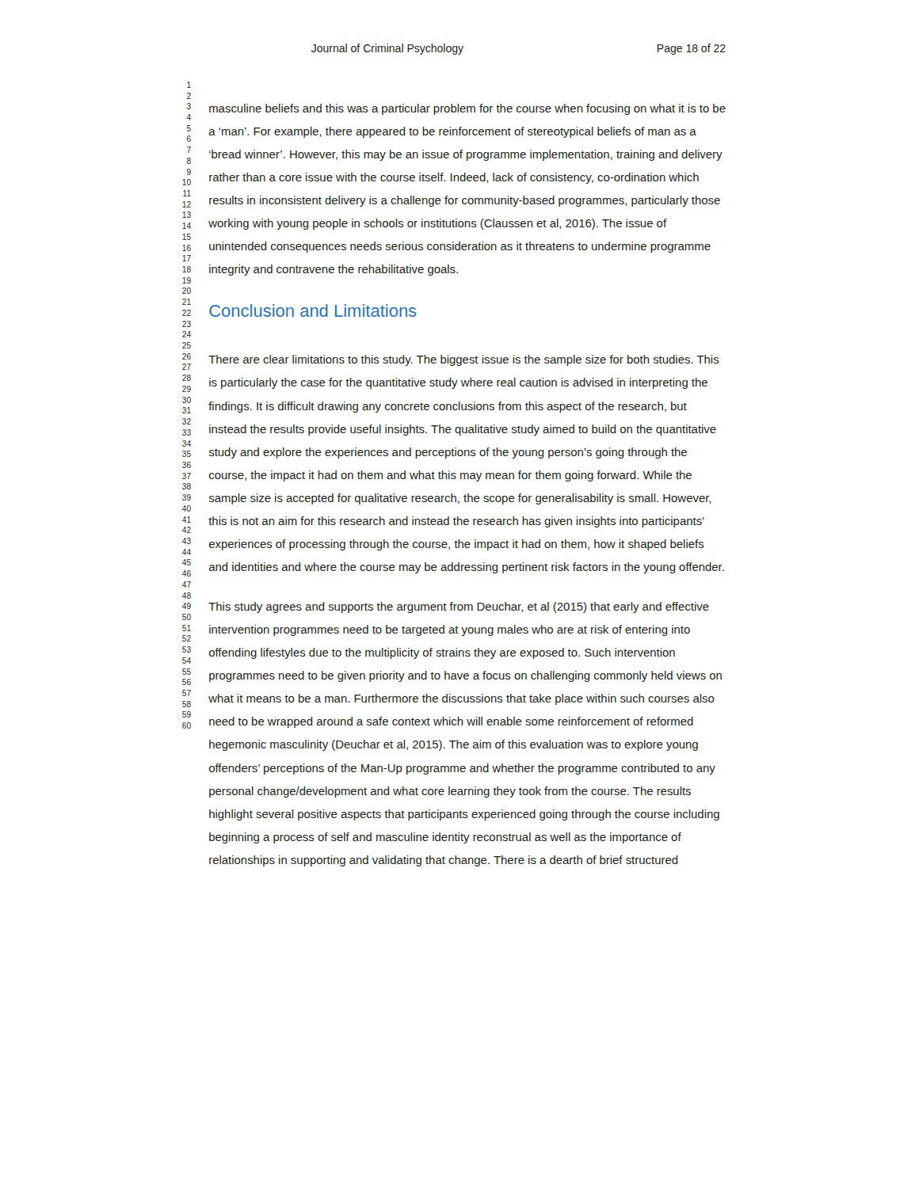Journal of Criminal Psychology Page 18 of 22
1
2
3
4
5
6
7
8
9
10
11
12
13
14
15
16
17
18
19
20
21
22
23
24
25
26
27
28
29
30
31
32
33
34
35
36
37
38
39
40
41
42
43
44
45
46
47
48
49
50
51
52
53
54
55
56
57
58
59
60
masculine beliefs and this was a particular problem for the course when focusing on what it is to be a ‘man’. For example, there appeared to be reinforcement of stereotypical beliefs of man as a ‘bread winner’. However, this may be an issue of programme implementation, training and delivery rather than a core issue with the course itself. Indeed, lack of consistency, co-ordination which results in inconsistent delivery is a challenge for community-based programmes, particularly those working with young people in schools or institutions (Claussen et al, 2016). The issue of unintended consequences needs serious consideration as it threatens to undermine programme integrity and contravene the rehabilitative goals.
Conclusion and Limitations
There are clear limitations to this study. The biggest issue is the sample size for both studies. This is particularly the case for the quantitative study where real caution is advised in interpreting the findings. It is difficult drawing any concrete conclusions from this aspect of the research, but instead the results provide useful insights. The qualitative study aimed to build on the quantitative study and explore the experiences and perceptions of the young person’s going through the course, the impact it had on them and what this may mean for them going forward. While the sample size is accepted for qualitative research, the scope for generalisability is small. However, this is not an aim for this research and instead the research has given insights into participants’ experiences of processing through the course, the impact it had on them, how it shaped beliefs and identities and where the course may be addressing pertinent risk factors in the young offender.
This study agrees and supports the argument from Deuchar, et al (2015) that early and effective intervention programmes need to be targeted at young males who are at risk of entering into offending lifestyles due to the multiplicity of strains they are exposed to. Such intervention programmes need to be given priority and to have a focus on challenging commonly held views on what it means to be a man. Furthermore the discussions that take place within such courses also need to be wrapped around a safe context which will enable some reinforcement of reformed hegemonic masculinity (Deuchar et al, 2015). The aim of this evaluation was to explore young offenders’ perceptions of the Man-Up programme and whether the programme contributed to any personal change/development and what core learning they took from the course. The results highlight several positive aspects that participants experienced going through the course including beginning a process of self and masculine identity reconstrual as well as the importance of relationships in supporting and validating that change. There is a dearth of brief structured